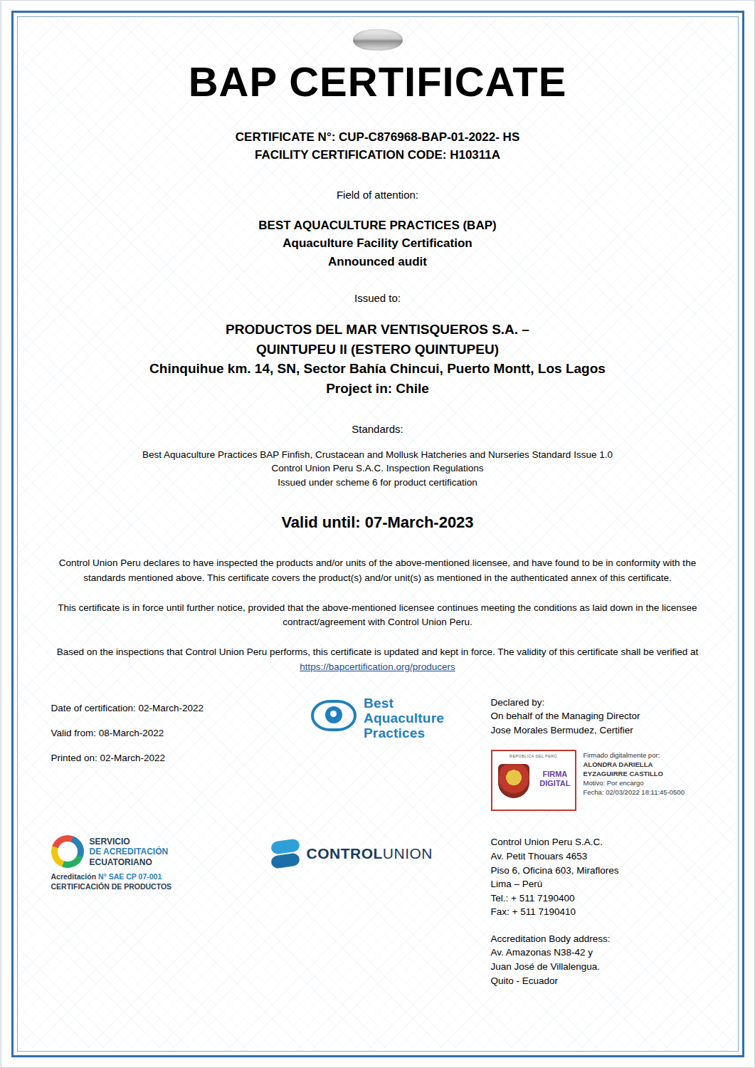BAP CERTIFICATE
CERTIFICATE N°: CUP-C876968-BAP-01-2022- HS
FACILITY CERTIFICATION CODE: H10311A
Field of attention:
BEST AQUACULTURE PRACTICES (BAP)
Aquaculture Facility Certification
Announced audit
Issued to:
PRODUCTOS DEL MAR VENTISQUEROS S.A. –
QUINTUPEU II (ESTERO QUINTUPEU)
Chinquihue km. 14, SN, Sector Bahía Chincui, Puerto Montt, Los Lagos
Project in: Chile
Standards:
Best Aquaculture Practices BAP Finfish, Crustacean and Mollusk Hatcheries and Nurseries Standard Issue 1.0
Control Union Peru S.A.C. Inspection Regulations
Issued under scheme 6 for product certification
Valid until: 07-March-2023
Control Union Peru declares to have inspected the products and/or units of the above-mentioned licensee, and have found to be in conformity with the standards mentioned above. This certificate covers the product(s) and/or unit(s) as mentioned in the authenticated annex of this certificate.
This certificate is in force until further notice, provided that the above-mentioned licensee continues meeting the conditions as laid down in the licensee contract/agreement with Control Union Peru.
Based on the inspections that Control Union Peru performs, this certificate is updated and kept in force. The validity of this certificate shall be verified at https://bapcertification.org/producers
Date of certification: 02-March-2022
Valid from: 08-March-2022
Printed on: 02-March-2022
Best
Aquaculture
Practices
Declared by:
On behalf of the Managing Director
Jose Morales Bermudez, Certifier
REPÚBLICA DEL PERÚ
FIRMA
DIGITAL
Firmado digitalmente por:
ALONDRA DARIELLA
EYZAGUIRRE CASTILLO
Motivo: Por encargo
Fecha: 02/03/2022 18:11:45-0500
SERVICIO
DE ACREDITACIÓN
ECUATORIANO
Acreditación N° SAE CP 07-001
CERTIFICACIÓN DE PRODUCTOS
CONTROLUNION
Control Union Peru S.A.C.
Av. Petit Thouars 4653
Piso 6, Oficina 603, Miraflores
Lima – Perú
Tel.: + 511 7190400
Fax: + 511 7190410
Accreditation Body address:
Av. Amazonas N38-42 y
Juan José de Villalengua.
Quito - Ecuador